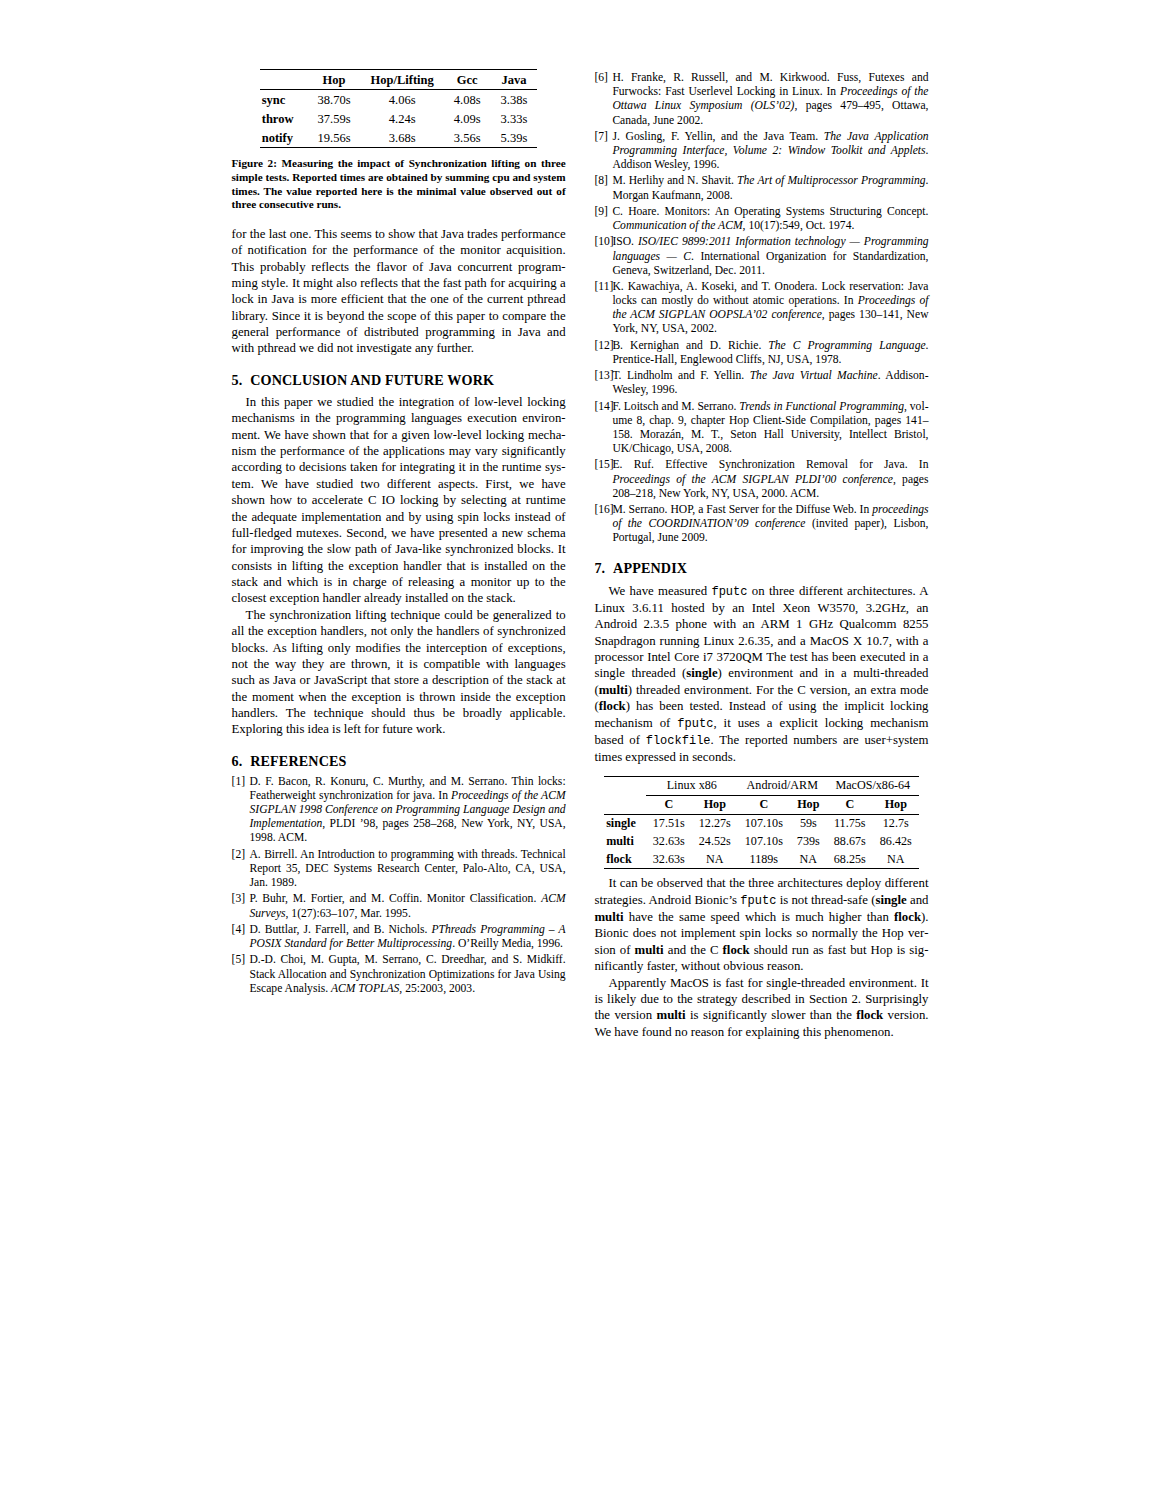| | Hop | Hop/Lifting | Gcc | Java |
| --- | --- | --- | --- | --- |
| sync | 38.70s | 4.06s | 4.08s | 3.38s |
| throw | 37.59s | 4.24s | 4.09s | 3.33s |
| notify | 19.56s | 3.68s | 3.56s | 5.39s |
Figure 2: Measuring the impact of Synchronization lifting on three simple tests. Reported times are obtained by summing cpu and system times. The value reported here is the minimal value observed out of three consecutive runs.
for the last one. This seems to show that Java trades performance of notification for the performance of the monitor acquisition. This probably reflects the flavor of Java concurrent programming style. It might also reflects that the fast path for acquiring a lock in Java is more efficient that the one of the current pthread library. Since it is beyond the scope of this paper to compare the general performance of distributed programming in Java and with pthread we did not investigate any further.
5. CONCLUSION AND FUTURE WORK
In this paper we studied the integration of low-level locking mechanisms in the programming languages execution environment. We have shown that for a given low-level locking mechanism the performance of the applications may vary significantly according to decisions taken for integrating it in the runtime system. We have studied two different aspects. First, we have shown how to accelerate C IO locking by selecting at runtime the adequate implementation and by using spin locks instead of full-fledged mutexes. Second, we have presented a new schema for improving the slow path of Java-like synchronized blocks. It consists in lifting the exception handler that is installed on the stack and which is in charge of releasing a monitor up to the closest exception handler already installed on the stack.
The synchronization lifting technique could be generalized to all the exception handlers, not only the handlers of synchronized blocks. As lifting only modifies the interception of exceptions, not the way they are thrown, it is compatible with languages such as Java or JavaScript that store a description of the stack at the moment when the exception is thrown inside the exception handlers. The technique should thus be broadly applicable. Exploring this idea is left for future work.
6. REFERENCES
[1] D. F. Bacon, R. Konuru, C. Murthy, and M. Serrano. Thin locks: Featherweight synchronization for java. In Proceedings of the ACM SIGPLAN 1998 Conference on Programming Language Design and Implementation, PLDI ’98, pages 258–268, New York, NY, USA, 1998. ACM.
[2] A. Birrell. An Introduction to programming with threads. Technical Report 35, DEC Systems Research Center, Palo-Alto, CA, USA, Jan. 1989.
[3] P. Buhr, M. Fortier, and M. Coffin. Monitor Classification. ACM Surveys, 1(27):63–107, Mar. 1995.
[4] D. Buttlar, J. Farrell, and B. Nichols. PThreads Programming – A POSIX Standard for Better Multiprocessing. O’Reilly Media, 1996.
[5] D.-D. Choi, M. Gupta, M. Serrano, C. Dreedhar, and S. Midkiff. Stack Allocation and Synchronization Optimizations for Java Using Escape Analysis. ACM TOPLAS, 25:2003, 2003.
[6] H. Franke, R. Russell, and M. Kirkwood. Fuss, Futexes and Furwocks: Fast Userlevel Locking in Linux. In Proceedings of the Ottawa Linux Symposium (OLS’02), pages 479–495, Ottawa, Canada, June 2002.
[7] J. Gosling, F. Yellin, and the Java Team. The Java Application Programming Interface, Volume 2: Window Toolkit and Applets. Addison Wesley, 1996.
[8] M. Herlihy and N. Shavit. The Art of Multiprocessor Programming. Morgan Kaufmann, 2008.
[9] C. Hoare. Monitors: An Operating Systems Structuring Concept. Communication of the ACM, 10(17):549, Oct. 1974.
[10] ISO. ISO/IEC 9899:2011 Information technology — Programming languages — C. International Organization for Standardization, Geneva, Switzerland, Dec. 2011.
[11] K. Kawachiya, A. Koseki, and T. Onodera. Lock reservation: Java locks can mostly do without atomic operations. In Proceedings of the ACM SIGPLAN OOPSLA’02 conference, pages 130–141, New York, NY, USA, 2002.
[12] B. Kernighan and D. Richie. The C Programming Language. Prentice-Hall, Englewood Cliffs, NJ, USA, 1978.
[13] T. Lindholm and F. Yellin. The Java Virtual Machine. Addison-Wesley, 1996.
[14] F. Loitsch and M. Serrano. Trends in Functional Programming, volume 8, chap. 9, chapter Hop Client-Side Compilation, pages 141–158. Morazán, M. T., Seton Hall University, Intellect Bristol, UK/Chicago, USA, 2008.
[15] E. Ruf. Effective Synchronization Removal for Java. In Proceedings of the ACM SIGPLAN PLDI’00 conference, pages 208–218, New York, NY, USA, 2000. ACM.
[16] M. Serrano. HOP, a Fast Server for the Diffuse Web. In proceedings of the COORDINATION’09 conference (invited paper), Lisbon, Portugal, June 2009.
7. APPENDIX
We have measured fputc on three different architectures. A Linux 3.6.11 hosted by an Intel Xeon W3570, 3.2GHz, an Android 2.3.5 phone with an ARM 1 GHz Qualcomm 8255 Snapdragon running Linux 2.6.35, and a MacOS X 10.7, with a processor Intel Core i7 3720QM The test has been executed in a single threaded (single) environment and in a multi-threaded (multi) threaded environment. For the C version, an extra mode (flock) has been tested. Instead of using the implicit locking mechanism of fputc, it uses a explicit locking mechanism based of flockfile. The reported numbers are user+system times expressed in seconds.
| | Linux x86 | Android/ARM | MacOS/x86-64 |
| --- | --- | --- | --- |
| | C | Hop | C | Hop | C | Hop |
| single | 17.51s | 12.27s | 107.10s | 59s | 11.75s | 12.7s |
| multi | 32.63s | 24.52s | 107.10s | 739s | 88.67s | 86.42s |
| flock | 32.63s | NA | 1189s | NA | 68.25s | NA |
It can be observed that the three architectures deploy different strategies. Android Bionic’s fputc is not thread-safe (single and multi have the same speed which is much higher than flock). Bionic does not implement spin locks so normally the Hop version of multi and the C flock should run as fast but Hop is significantly faster, without obvious reason.
Apparently MacOS is fast for single-threaded environment. It is likely due to the strategy described in Section 2. Surprisingly the version multi is significantly slower than the flock version. We have found no reason for explaining this phenomenon.